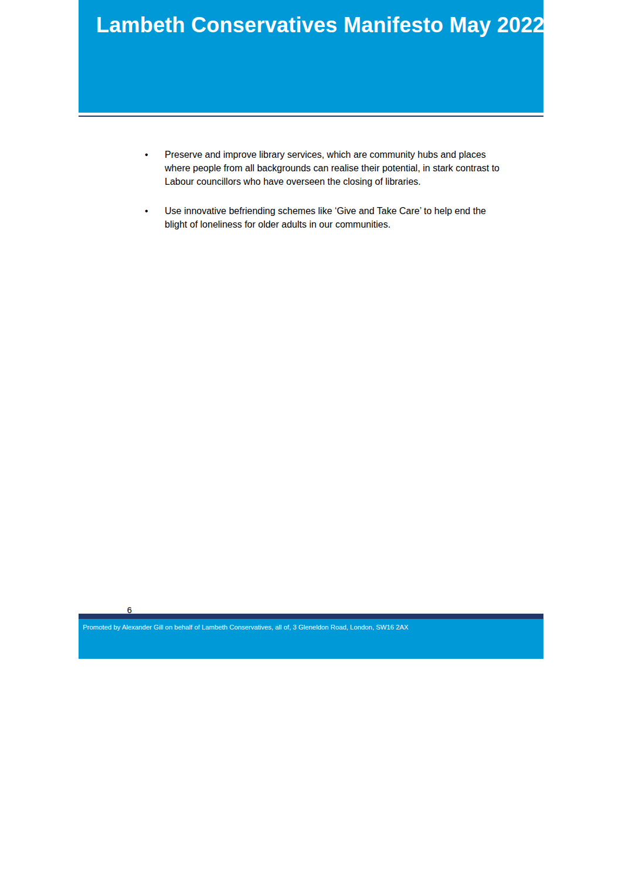Lambeth Conservatives Manifesto May 2022
Preserve and improve library services, which are community hubs and places where people from all backgrounds can realise their potential, in stark contrast to Labour councillors who have overseen the closing of libraries.
Use innovative befriending schemes like ‘Give and Take Care’ to help end the blight of loneliness for older adults in our communities.
6
Promoted by Alexander Gill on behalf of Lambeth Conservatives, all of, 3 Gleneldon Road, London, SW16 2AX